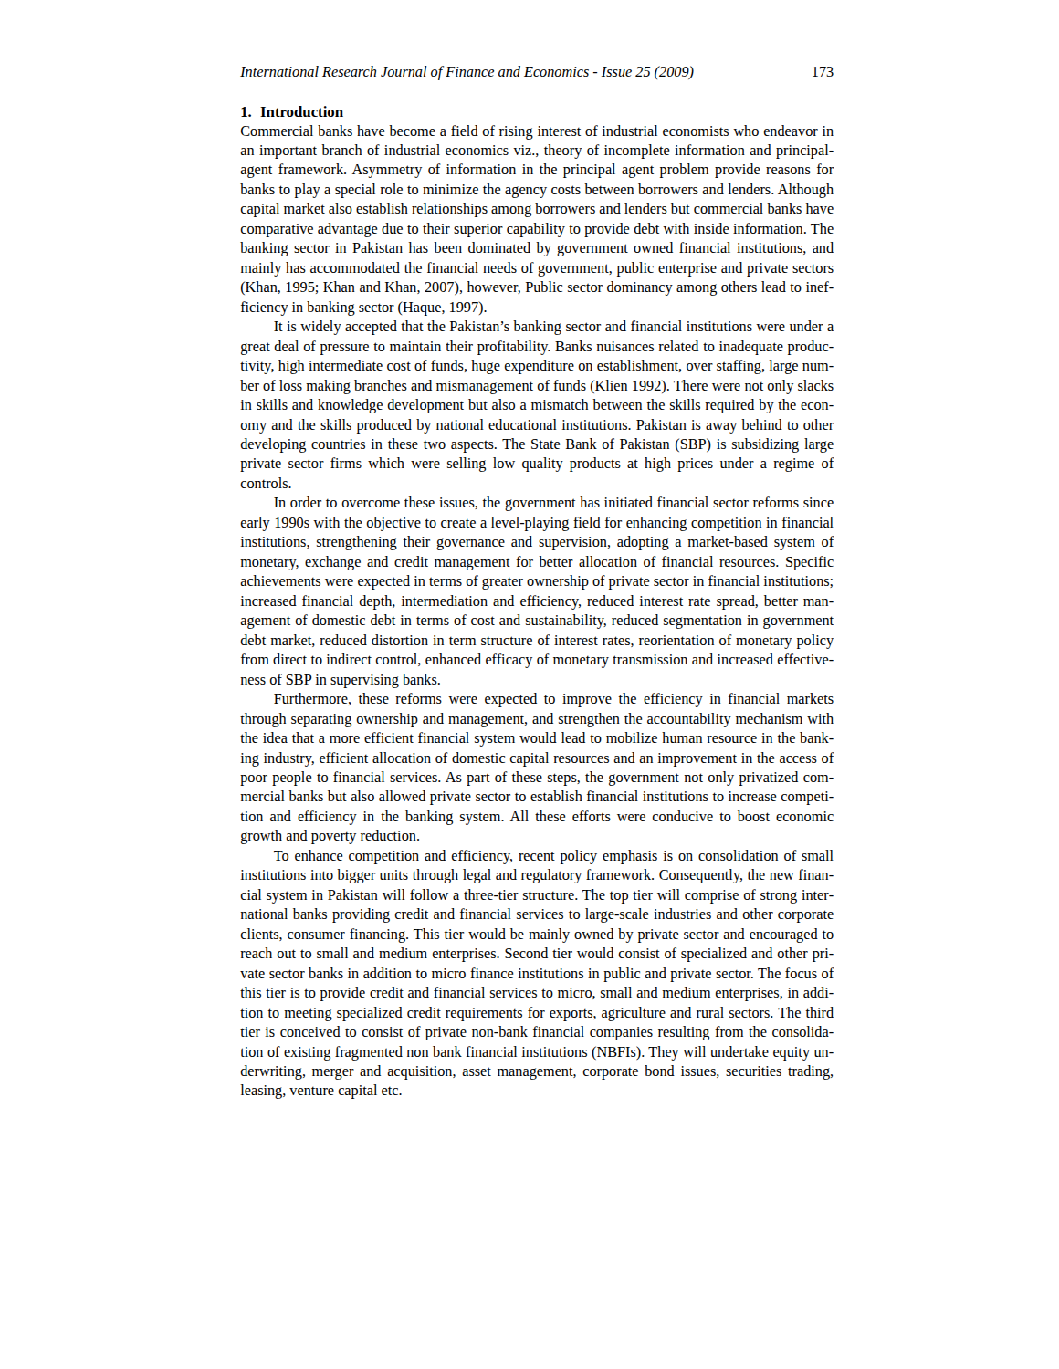International Research Journal of Finance and Economics - Issue 25 (2009) 173
1. Introduction
Commercial banks have become a field of rising interest of industrial economists who endeavor in an important branch of industrial economics viz., theory of incomplete information and principal-agent framework. Asymmetry of information in the principal agent problem provide reasons for banks to play a special role to minimize the agency costs between borrowers and lenders. Although capital market also establish relationships among borrowers and lenders but commercial banks have comparative advantage due to their superior capability to provide debt with inside information. The banking sector in Pakistan has been dominated by government owned financial institutions, and mainly has accommodated the financial needs of government, public enterprise and private sectors (Khan, 1995; Khan and Khan, 2007), however, Public sector dominancy among others lead to inefficiency in banking sector (Haque, 1997).
It is widely accepted that the Pakistan’s banking sector and financial institutions were under a great deal of pressure to maintain their profitability. Banks nuisances related to inadequate productivity, high intermediate cost of funds, huge expenditure on establishment, over staffing, large number of loss making branches and mismanagement of funds (Klien 1992). There were not only slacks in skills and knowledge development but also a mismatch between the skills required by the economy and the skills produced by national educational institutions. Pakistan is away behind to other developing countries in these two aspects. The State Bank of Pakistan (SBP) is subsidizing large private sector firms which were selling low quality products at high prices under a regime of controls.
In order to overcome these issues, the government has initiated financial sector reforms since early 1990s with the objective to create a level-playing field for enhancing competition in financial institutions, strengthening their governance and supervision, adopting a market-based system of monetary, exchange and credit management for better allocation of financial resources. Specific achievements were expected in terms of greater ownership of private sector in financial institutions; increased financial depth, intermediation and efficiency, reduced interest rate spread, better management of domestic debt in terms of cost and sustainability, reduced segmentation in government debt market, reduced distortion in term structure of interest rates, reorientation of monetary policy from direct to indirect control, enhanced efficacy of monetary transmission and increased effectiveness of SBP in supervising banks.
Furthermore, these reforms were expected to improve the efficiency in financial markets through separating ownership and management, and strengthen the accountability mechanism with the idea that a more efficient financial system would lead to mobilize human resource in the banking industry, efficient allocation of domestic capital resources and an improvement in the access of poor people to financial services. As part of these steps, the government not only privatized commercial banks but also allowed private sector to establish financial institutions to increase competition and efficiency in the banking system. All these efforts were conducive to boost economic growth and poverty reduction.
To enhance competition and efficiency, recent policy emphasis is on consolidation of small institutions into bigger units through legal and regulatory framework. Consequently, the new financial system in Pakistan will follow a three-tier structure. The top tier will comprise of strong international banks providing credit and financial services to large-scale industries and other corporate clients, consumer financing. This tier would be mainly owned by private sector and encouraged to reach out to small and medium enterprises. Second tier would consist of specialized and other private sector banks in addition to micro finance institutions in public and private sector. The focus of this tier is to provide credit and financial services to micro, small and medium enterprises, in addition to meeting specialized credit requirements for exports, agriculture and rural sectors. The third tier is conceived to consist of private non-bank financial companies resulting from the consolidation of existing fragmented non bank financial institutions (NBFIs). They will undertake equity underwriting, merger and acquisition, asset management, corporate bond issues, securities trading, leasing, venture capital etc.